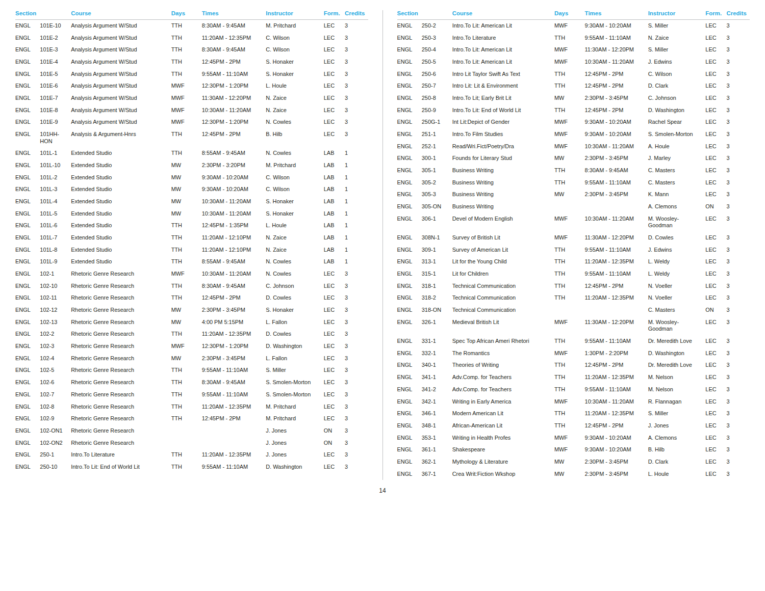| Section | | Course | Days | Times | Instructor | Form. | Credits |
| --- | --- | --- | --- | --- | --- | --- | --- |
| ENGL | 101E-10 | Analysis Argument W/Stud | TTH | 8:30AM - 9:45AM | M. Pritchard | LEC | 3 |
| ENGL | 101E-2 | Analysis Argument W/Stud | TTH | 11:20AM - 12:35PM | C. Wilson | LEC | 3 |
| ENGL | 101E-3 | Analysis Argument W/Stud | TTH | 8:30AM - 9:45AM | C. Wilson | LEC | 3 |
| ENGL | 101E-4 | Analysis Argument W/Stud | TTH | 12:45PM - 2PM | S. Honaker | LEC | 3 |
| ENGL | 101E-5 | Analysis Argument W/Stud | TTH | 9:55AM - 11:10AM | S. Honaker | LEC | 3 |
| ENGL | 101E-6 | Analysis Argument W/Stud | MWF | 12:30PM - 1:20PM | L. Houle | LEC | 3 |
| ENGL | 101E-7 | Analysis Argument W/Stud | MWF | 11:30AM - 12:20PM | N. Zaice | LEC | 3 |
| ENGL | 101E-8 | Analysis Argument W/Stud | MWF | 10:30AM - 11:20AM | N. Zaice | LEC | 3 |
| ENGL | 101E-9 | Analysis Argument W/Stud | MWF | 12:30PM - 1:20PM | N. Cowles | LEC | 3 |
| ENGL | 101HH-HON | Analysis & Argument-Hnrs | TTH | 12:45PM - 2PM | B. Hilb | LEC | 3 |
| ENGL | 101L-1 | Extended Studio | TTH | 8:55AM - 9:45AM | N. Cowles | LAB | 1 |
| ENGL | 101L-10 | Extended Studio | MW | 2:30PM - 3:20PM | M. Pritchard | LAB | 1 |
| ENGL | 101L-2 | Extended Studio | MW | 9:30AM - 10:20AM | C. Wilson | LAB | 1 |
| ENGL | 101L-3 | Extended Studio | MW | 9:30AM - 10:20AM | C. Wilson | LAB | 1 |
| ENGL | 101L-4 | Extended Studio | MW | 10:30AM - 11:20AM | S. Honaker | LAB | 1 |
| ENGL | 101L-5 | Extended Studio | MW | 10:30AM - 11:20AM | S. Honaker | LAB | 1 |
| ENGL | 101L-6 | Extended Studio | TTH | 12:45PM - 1:35PM | L. Houle | LAB | 1 |
| ENGL | 101L-7 | Extended Studio | TTH | 11:20AM - 12:10PM | N. Zaice | LAB | 1 |
| ENGL | 101L-8 | Extended Studio | TTH | 11:20AM - 12:10PM | N. Zaice | LAB | 1 |
| ENGL | 101L-9 | Extended Studio | TTH | 8:55AM - 9:45AM | N. Cowles | LAB | 1 |
| ENGL | 102-1 | Rhetoric Genre Research | MWF | 10:30AM - 11:20AM | N. Cowles | LEC | 3 |
| ENGL | 102-10 | Rhetoric Genre Research | TTH | 8:30AM - 9:45AM | C. Johnson | LEC | 3 |
| ENGL | 102-11 | Rhetoric Genre Research | TTH | 12:45PM - 2PM | D. Cowles | LEC | 3 |
| ENGL | 102-12 | Rhetoric Genre Research | MW | 2:30PM - 3:45PM | S. Honaker | LEC | 3 |
| ENGL | 102-13 | Rhetoric Genre Research | MW | 4:00 PM 5:15PM | L. Fallon | LEC | 3 |
| ENGL | 102-2 | Rhetoric Genre Research | TTH | 11:20AM - 12:35PM | D. Cowles | LEC | 3 |
| ENGL | 102-3 | Rhetoric Genre Research | MWF | 12:30PM - 1:20PM | D. Washington | LEC | 3 |
| ENGL | 102-4 | Rhetoric Genre Research | MW | 2:30PM - 3:45PM | L. Fallon | LEC | 3 |
| ENGL | 102-5 | Rhetoric Genre Research | TTH | 9:55AM - 11:10AM | S. Miller | LEC | 3 |
| ENGL | 102-6 | Rhetoric Genre Research | TTH | 8:30AM - 9:45AM | S. Smolen-Morton | LEC | 3 |
| ENGL | 102-7 | Rhetoric Genre Research | TTH | 9:55AM - 11:10AM | S. Smolen-Morton | LEC | 3 |
| ENGL | 102-8 | Rhetoric Genre Research | TTH | 11:20AM - 12:35PM | M. Pritchard | LEC | 3 |
| ENGL | 102-9 | Rhetoric Genre Research | TTH | 12:45PM - 2PM | M. Pritchard | LEC | 3 |
| ENGL | 102-ON1 | Rhetoric Genre Research | | | J. Jones | ON | 3 |
| ENGL | 102-ON2 | Rhetoric Genre Research | | | J. Jones | ON | 3 |
| ENGL | 250-1 | Intro.To Literature | TTH | 11:20AM - 12:35PM | J. Jones | LEC | 3 |
| ENGL | 250-10 | Intro.To Lit: End of World Lit | TTH | 9:55AM - 11:10AM | D. Washington | LEC | 3 |
| Section | | Course | Days | Times | Instructor | Form. | Credits |
| --- | --- | --- | --- | --- | --- | --- | --- |
| ENGL | 250-2 | Intro.To Lit: American Lit | MWF | 9:30AM - 10:20AM | S. Miller | LEC | 3 |
| ENGL | 250-3 | Intro.To Literature | TTH | 9:55AM - 11:10AM | N. Zaice | LEC | 3 |
| ENGL | 250-4 | Intro.To Lit: American Lit | MWF | 11:30AM - 12:20PM | S. Miller | LEC | 3 |
| ENGL | 250-5 | Intro.To Lit: American Lit | MWF | 10:30AM - 11:20AM | J. Edwins | LEC | 3 |
| ENGL | 250-6 | Intro Lit Taylor Swift As Text | TTH | 12:45PM - 2PM | C. Wilson | LEC | 3 |
| ENGL | 250-7 | Intro Lit: Lit & Environment | TTH | 12:45PM - 2PM | D. Clark | LEC | 3 |
| ENGL | 250-8 | Intro.To Lit; Early Brit Lit | MW | 2:30PM - 3:45PM | C. Johnson | LEC | 3 |
| ENGL | 250-9 | Intro.To Lit: End of World Lit | TTH | 12:45PM - 2PM | D. Washington | LEC | 3 |
| ENGL | 250G-1 | Int Lit:Depict of Gender | MWF | 9:30AM - 10:20AM | Rachel Spear | LEC | 3 |
| ENGL | 251-1 | Intro.To Film Studies | MWF | 9:30AM - 10:20AM | S. Smolen-Morton | LEC | 3 |
| ENGL | 252-1 | Read/Wri.Fict/Poetry/Dra | MWF | 10:30AM - 11:20AM | A. Houle | LEC | 3 |
| ENGL | 300-1 | Founds for Literary Stud | MW | 2:30PM - 3:45PM | J. Marley | LEC | 3 |
| ENGL | 305-1 | Business Writing | TTH | 8:30AM - 9:45AM | C. Masters | LEC | 3 |
| ENGL | 305-2 | Business Writing | TTH | 9:55AM - 11:10AM | C. Masters | LEC | 3 |
| ENGL | 305-3 | Business Writing | MW | 2:30PM - 3:45PM | K. Mann | LEC | 3 |
| ENGL | 305-ON | Business Writing | | | A. Clemons | ON | 3 |
| ENGL | 306-1 | Devel of Modern English | MWF | 10:30AM - 11:20AM | M. Woosley-Goodman | LEC | 3 |
| ENGL | 308N-1 | Survey of British Lit | MWF | 11:30AM - 12:20PM | D. Cowles | LEC | 3 |
| ENGL | 309-1 | Survey of American Lit | TTH | 9:55AM - 11:10AM | J. Edwins | LEC | 3 |
| ENGL | 313-1 | Lit for the Young Child | TTH | 11:20AM - 12:35PM | L. Weldy | LEC | 3 |
| ENGL | 315-1 | Lit for Children | TTH | 9:55AM - 11:10AM | L. Weldy | LEC | 3 |
| ENGL | 318-1 | Technical Communication | TTH | 12:45PM - 2PM | N. Voeller | LEC | 3 |
| ENGL | 318-2 | Technical Communication | TTH | 11:20AM - 12:35PM | N. Voeller | LEC | 3 |
| ENGL | 318-ON | Technical Communication | | | C. Masters | ON | 3 |
| ENGL | 326-1 | Medieval British Lit | MWF | 11:30AM - 12:20PM | M. Woosley-Goodman | LEC | 3 |
| ENGL | 331-1 | Spec Top African Ameri Rhetori | TTH | 9:55AM - 11:10AM | Dr. Meredith Love | LEC | 3 |
| ENGL | 332-1 | The Romantics | MWF | 1:30PM - 2:20PM | D. Washington | LEC | 3 |
| ENGL | 340-1 | Theories of Writing | TTH | 12:45PM - 2PM | Dr. Meredith Love | LEC | 3 |
| ENGL | 341-1 | Adv.Comp. for Teachers | TTH | 11:20AM - 12:35PM | M. Nelson | LEC | 3 |
| ENGL | 341-2 | Adv.Comp. for Teachers | TTH | 9:55AM - 11:10AM | M. Nelson | LEC | 3 |
| ENGL | 342-1 | Writing in Early America | MWF | 10:30AM - 11:20AM | R. Flannagan | LEC | 3 |
| ENGL | 346-1 | Modern American Lit | TTH | 11:20AM - 12:35PM | S. Miller | LEC | 3 |
| ENGL | 348-1 | African-American Lit | TTH | 12:45PM - 2PM | J. Jones | LEC | 3 |
| ENGL | 353-1 | Writing in Health Profes | MWF | 9:30AM - 10:20AM | A. Clemons | LEC | 3 |
| ENGL | 361-1 | Shakespeare | MWF | 9:30AM - 10:20AM | B. Hilb | LEC | 3 |
| ENGL | 362-1 | Mythology & Literature | MW | 2:30PM - 3:45PM | D. Clark | LEC | 3 |
| ENGL | 367-1 | Crea Writ:Fiction Wkshop | MW | 2:30PM - 3:45PM | L. Houle | LEC | 3 |
14